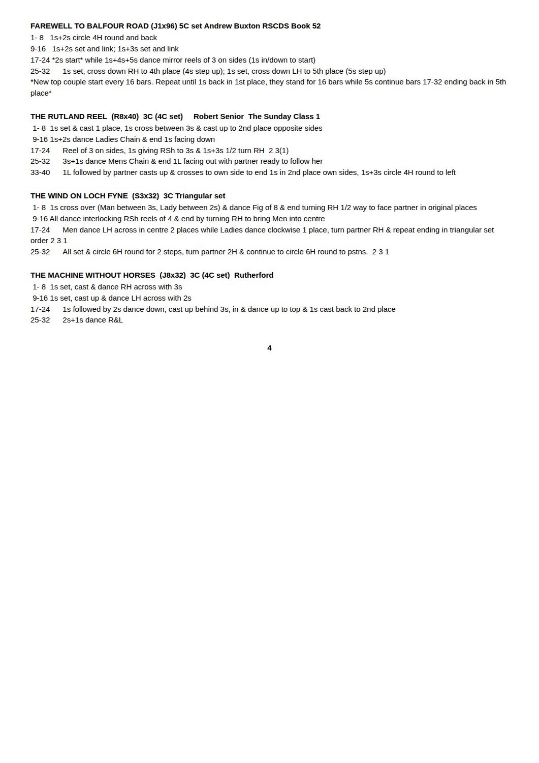FAREWELL TO BALFOUR ROAD (J1x96) 5C set Andrew Buxton RSCDS Book 52
1- 8 1s+2s circle 4H round and back
9-16 1s+2s set and link; 1s+3s set and link
17-24 *2s start* while 1s+4s+5s dance mirror reels of 3 on sides (1s in/down to start)
25-32 1s set, cross down RH to 4th place (4s step up); 1s set, cross down LH to 5th place (5s step up)
*New top couple start every 16 bars. Repeat until 1s back in 1st place, they stand for 16 bars while 5s continue bars 17-32 ending back in 5th place*
THE RUTLAND REEL (R8x40) 3C (4C set) Robert Senior The Sunday Class 1
1- 8 1s set & cast 1 place, 1s cross between 3s & cast up to 2nd place opposite sides
9-16 1s+2s dance Ladies Chain & end 1s facing down
17-24 Reel of 3 on sides, 1s giving RSh to 3s & 1s+3s 1/2 turn RH 2 3(1)
25-32 3s+1s dance Mens Chain & end 1L facing out with partner ready to follow her
33-40 1L followed by partner casts up & crosses to own side to end 1s in 2nd place own sides, 1s+3s circle 4H round to left
THE WIND ON LOCH FYNE (S3x32) 3C Triangular set
1- 8 1s cross over (Man between 3s, Lady between 2s) & dance Fig of 8 & end turning RH 1/2 way to face partner in original places
9-16 All dance interlocking RSh reels of 4 & end by turning RH to bring Men into centre
17-24 Men dance LH across in centre 2 places while Ladies dance clockwise 1 place, turn partner RH & repeat ending in triangular set order 2 3 1
25-32 All set & circle 6H round for 2 steps, turn partner 2H & continue to circle 6H round to pstns. 2 3 1
THE MACHINE WITHOUT HORSES (J8x32) 3C (4C set) Rutherford
1- 8 1s set, cast & dance RH across with 3s
9-16 1s set, cast up & dance LH across with 2s
17-24 1s followed by 2s dance down, cast up behind 3s, in & dance up to top & 1s cast back to 2nd place
25-32 2s+1s dance R&L
4